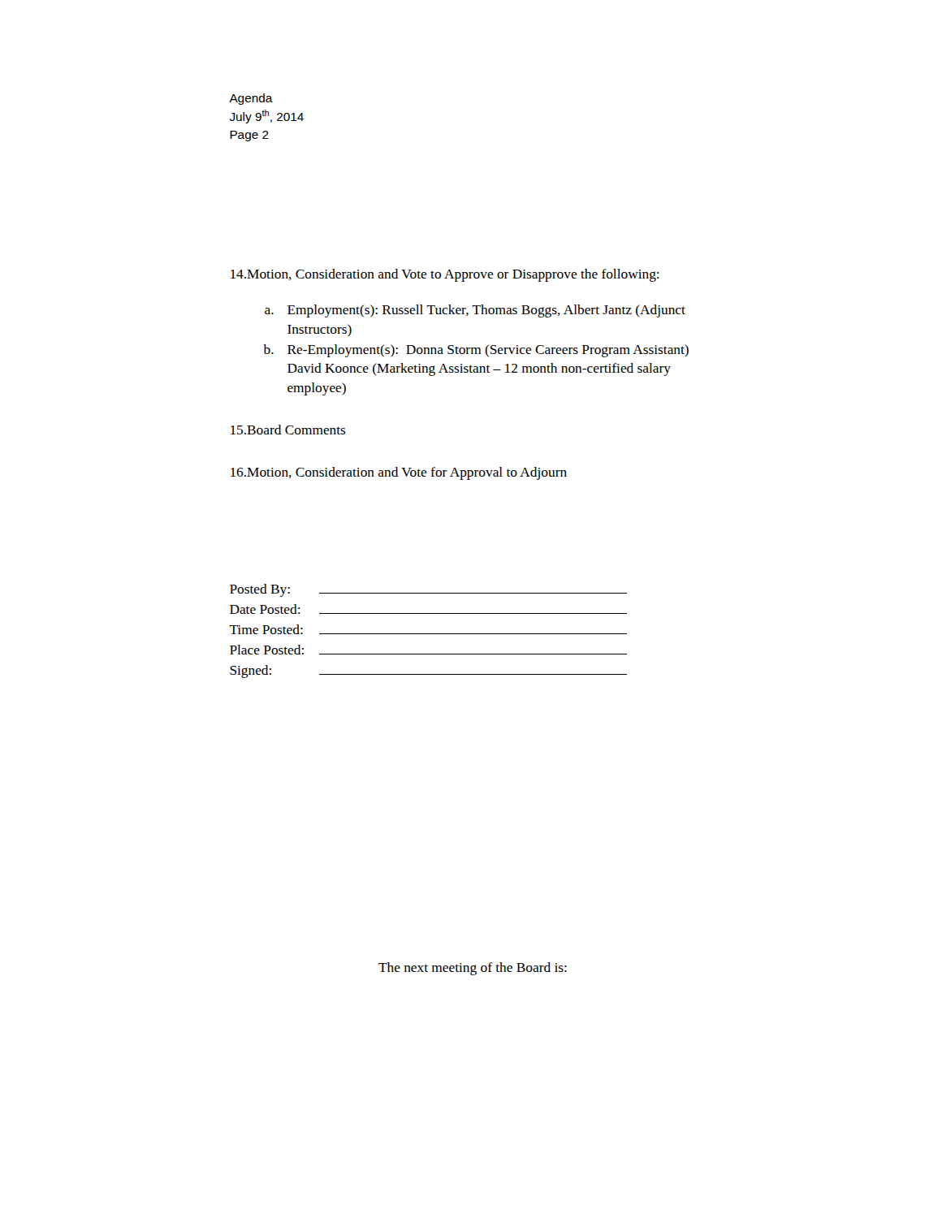Agenda
July 9th, 2014
Page 2
14.Motion, Consideration and Vote to Approve or Disapprove the following:
Employment(s): Russell Tucker, Thomas Boggs, Albert Jantz (Adjunct Instructors)
Re-Employment(s): Donna Storm (Service Careers Program Assistant) David Koonce (Marketing Assistant – 12 month non-certified salary employee)
15.Board Comments
16.Motion, Consideration and Vote for Approval to Adjourn
| Posted By: | |
| Date Posted: | |
| Time Posted: | |
| Place Posted: | |
| Signed: | |
The next meeting of the Board is: